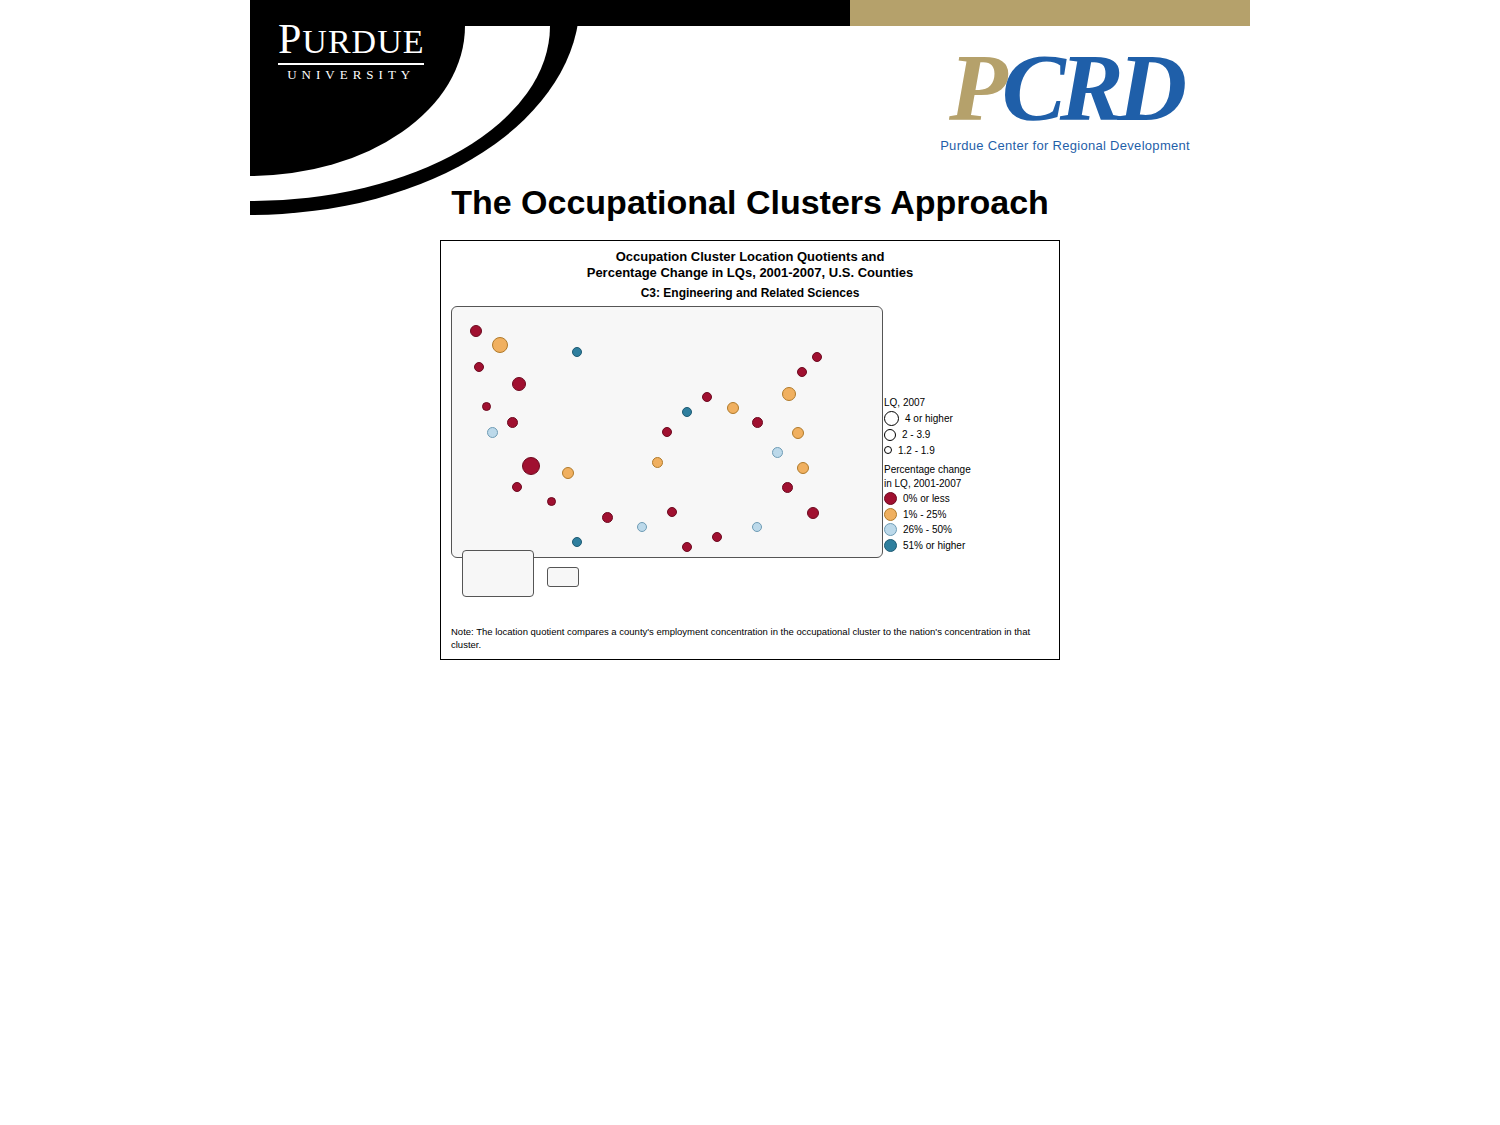PURDUE
UNIVERSITY
PCRD
Purdue Center for Regional Development
The Occupational Clusters Approach
Occupation Cluster Location Quotients and
Percentage Change in LQs, 2001-2007, U.S. Counties
C3: Engineering and Related Sciences
LQ, 2007
4 or higher
2 - 3.9
1.2 - 1.9
Percentage change
in LQ, 2001-2007
0% or less
1% - 25%
26% - 50%
51% or higher
Note: The location quotient compares a county's employment concentration in the occupational cluster to the nation's concentration in that cluster.